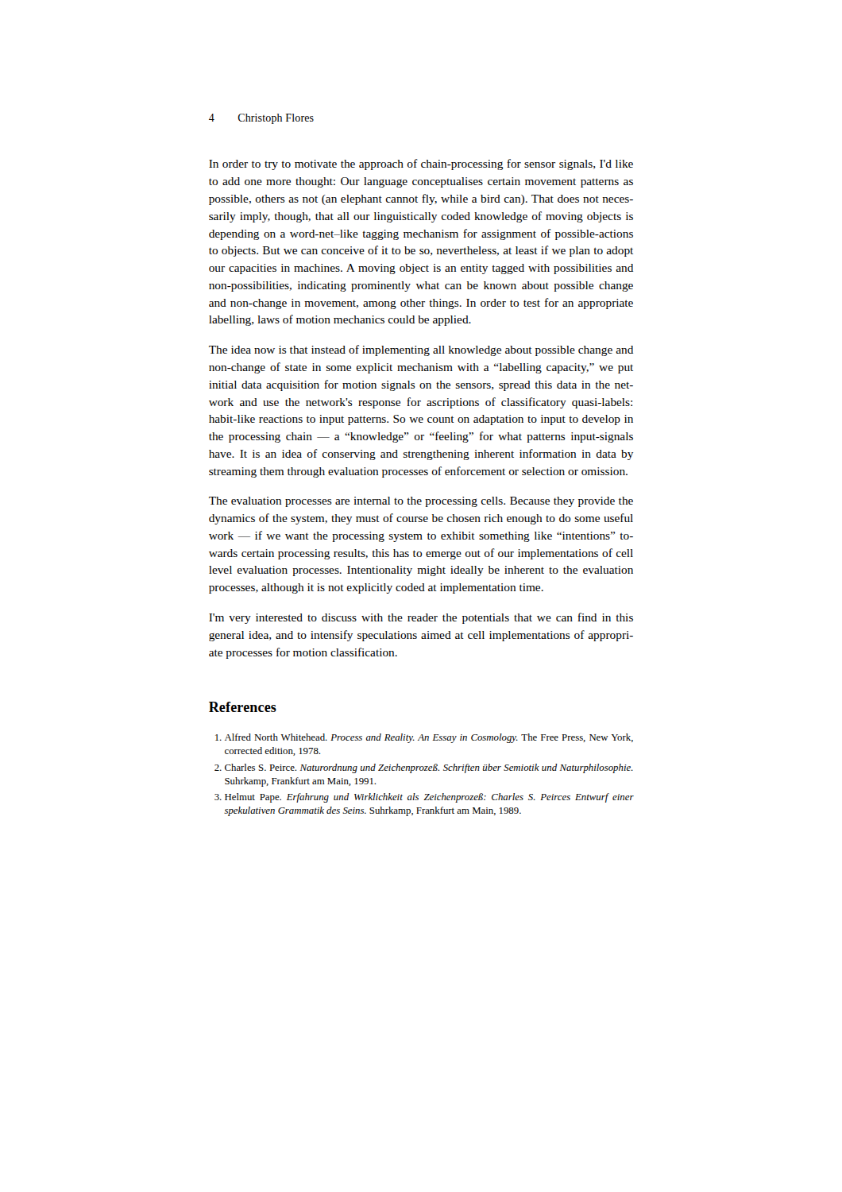4 Christoph Flores
In order to try to motivate the approach of chain-processing for sensor signals, I'd like to add one more thought: Our language conceptualises certain movement patterns as possible, others as not (an elephant cannot fly, while a bird can). That does not necessarily imply, though, that all our linguistically coded knowledge of moving objects is depending on a word-net–like tagging mechanism for assignment of possible-actions to objects. But we can conceive of it to be so, nevertheless, at least if we plan to adopt our capacities in machines. A moving object is an entity tagged with possibilities and non-possibilities, indicating prominently what can be known about possible change and non-change in movement, among other things. In order to test for an appropriate labelling, laws of motion mechanics could be applied.
The idea now is that instead of implementing all knowledge about possible change and non-change of state in some explicit mechanism with a “labelling capacity,” we put initial data acquisition for motion signals on the sensors, spread this data in the network and use the network's response for ascriptions of classificatory quasi-labels: habit-like reactions to input patterns. So we count on adaptation to input to develop in the processing chain — a “knowledge” or “feeling” for what patterns input-signals have. It is an idea of conserving and strengthening inherent information in data by streaming them through evaluation processes of enforcement or selection or omission.
The evaluation processes are internal to the processing cells. Because they provide the dynamics of the system, they must of course be chosen rich enough to do some useful work — if we want the processing system to exhibit something like “intentions” towards certain processing results, this has to emerge out of our implementations of cell level evaluation processes. Intentionality might ideally be inherent to the evaluation processes, although it is not explicitly coded at implementation time.
I'm very interested to discuss with the reader the potentials that we can find in this general idea, and to intensify speculations aimed at cell implementations of appropriate processes for motion classification.
References
Alfred North Whitehead. Process and Reality. An Essay in Cosmology. The Free Press, New York, corrected edition, 1978.
Charles S. Peirce. Naturordnung und Zeichenprozeß. Schriften über Semiotik und Naturphilosophie. Suhrkamp, Frankfurt am Main, 1991.
Helmut Pape. Erfahrung und Wirklichkeit als Zeichenprozeß: Charles S. Peirces Entwurf einer spekulativen Grammatik des Seins. Suhrkamp, Frankfurt am Main, 1989.